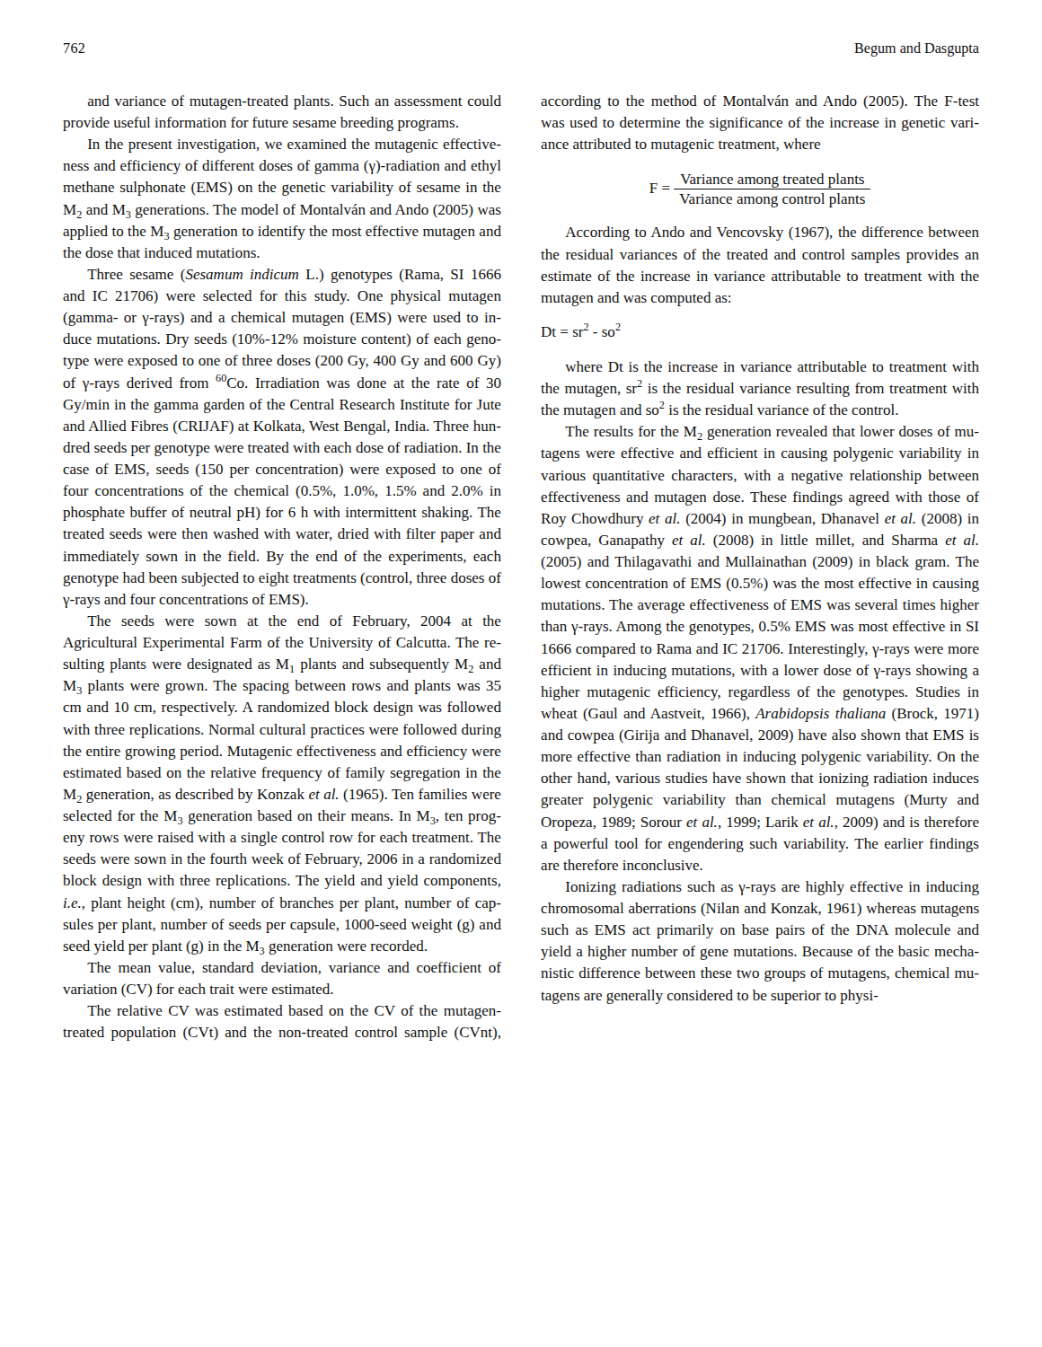762 Begum and Dasgupta
and variance of mutagen-treated plants. Such an assessment could provide useful information for future sesame breeding programs.
In the present investigation, we examined the mutagenic effectiveness and efficiency of different doses of gamma (γ)-radiation and ethyl methane sulphonate (EMS) on the genetic variability of sesame in the M2 and M3 generations. The model of Montalván and Ando (2005) was applied to the M3 generation to identify the most effective mutagen and the dose that induced mutations.
Three sesame (Sesamum indicum L.) genotypes (Rama, SI 1666 and IC 21706) were selected for this study. One physical mutagen (gamma- or γ-rays) and a chemical mutagen (EMS) were used to induce mutations. Dry seeds (10%-12% moisture content) of each genotype were exposed to one of three doses (200 Gy, 400 Gy and 600 Gy) of γ-rays derived from 60Co. Irradiation was done at the rate of 30 Gy/min in the gamma garden of the Central Research Institute for Jute and Allied Fibres (CRIJAF) at Kolkata, West Bengal, India. Three hundred seeds per genotype were treated with each dose of radiation. In the case of EMS, seeds (150 per concentration) were exposed to one of four concentrations of the chemical (0.5%, 1.0%, 1.5% and 2.0% in phosphate buffer of neutral pH) for 6 h with intermittent shaking. The treated seeds were then washed with water, dried with filter paper and immediately sown in the field. By the end of the experiments, each genotype had been subjected to eight treatments (control, three doses of γ-rays and four concentrations of EMS).
The seeds were sown at the end of February, 2004 at the Agricultural Experimental Farm of the University of Calcutta. The resulting plants were designated as M1 plants and subsequently M2 and M3 plants were grown. The spacing between rows and plants was 35 cm and 10 cm, respectively. A randomized block design was followed with three replications. Normal cultural practices were followed during the entire growing period. Mutagenic effectiveness and efficiency were estimated based on the relative frequency of family segregation in the M2 generation, as described by Konzak et al. (1965). Ten families were selected for the M3 generation based on their means. In M3, ten progeny rows were raised with a single control row for each treatment. The seeds were sown in the fourth week of February, 2006 in a randomized block design with three replications. The yield and yield components, i.e., plant height (cm), number of branches per plant, number of capsules per plant, number of seeds per capsule, 1000-seed weight (g) and seed yield per plant (g) in the M3 generation were recorded.
The mean value, standard deviation, variance and coefficient of variation (CV) for each trait were estimated.
The relative CV was estimated based on the CV of the mutagen-treated population (CVt) and the non-treated control sample (CVnt), according to the method of Montalván and Ando (2005). The F-test was used to determine the significance of the increase in genetic variance attributed to mutagenic treatment, where
F = Variance among treated plants Variance among control plants
According to Ando and Vencovsky (1967), the difference between the residual variances of the treated and control samples provides an estimate of the increase in variance attributable to treatment with the mutagen and was computed as:
Dt = sr2 - so2
where Dt is the increase in variance attributable to treatment with the mutagen, sr2 is the residual variance resulting from treatment with the mutagen and so2 is the residual variance of the control.
The results for the M2 generation revealed that lower doses of mutagens were effective and efficient in causing polygenic variability in various quantitative characters, with a negative relationship between effectiveness and mutagen dose. These findings agreed with those of Roy Chowdhury et al. (2004) in mungbean, Dhanavel et al. (2008) in cowpea, Ganapathy et al. (2008) in little millet, and Sharma et al. (2005) and Thilagavathi and Mullainathan (2009) in black gram. The lowest concentration of EMS (0.5%) was the most effective in causing mutations. The average effectiveness of EMS was several times higher than γ-rays. Among the genotypes, 0.5% EMS was most effective in SI 1666 compared to Rama and IC 21706. Interestingly, γ-rays were more efficient in inducing mutations, with a lower dose of γ-rays showing a higher mutagenic efficiency, regardless of the genotypes. Studies in wheat (Gaul and Aastveit, 1966), Arabidopsis thaliana (Brock, 1971) and cowpea (Girija and Dhanavel, 2009) have also shown that EMS is more effective than radiation in inducing polygenic variability. On the other hand, various studies have shown that ionizing radiation induces greater polygenic variability than chemical mutagens (Murty and Oropeza, 1989; Sorour et al., 1999; Larik et al., 2009) and is therefore a powerful tool for engendering such variability. The earlier findings are therefore inconclusive.
Ionizing radiations such as γ-rays are highly effective in inducing chromosomal aberrations (Nilan and Konzak, 1961) whereas mutagens such as EMS act primarily on base pairs of the DNA molecule and yield a higher number of gene mutations. Because of the basic mechanistic difference between these two groups of mutagens, chemical mutagens are generally considered to be superior to physi-